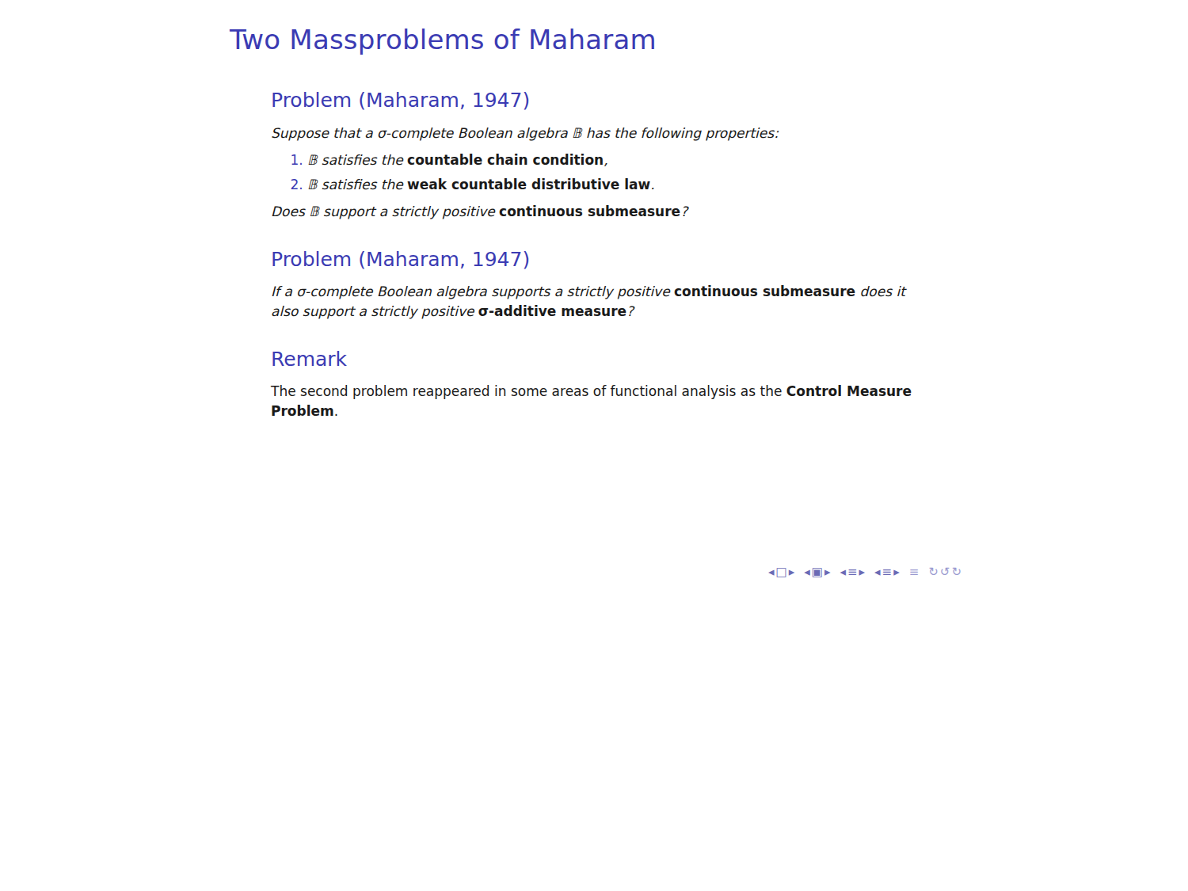Two Massproblems of Maharam
Problem (Maharam, 1947)
Suppose that a σ-complete Boolean algebra 𝔹 has the following properties:
𝔹 satisfies the countable chain condition,
𝔹 satisfies the weak countable distributive law.
Does 𝔹 support a strictly positive continuous submeasure?
Problem (Maharam, 1947)
If a σ-complete Boolean algebra supports a strictly positive continuous submeasure does it also support a strictly positive σ-additive measure?
Remark
The second problem reappeared in some areas of functional analysis as the Control Measure Problem.
◂□▸ ◂▣▸ ◂≡▸ ◂≡▸ ≡ ↻↺↻